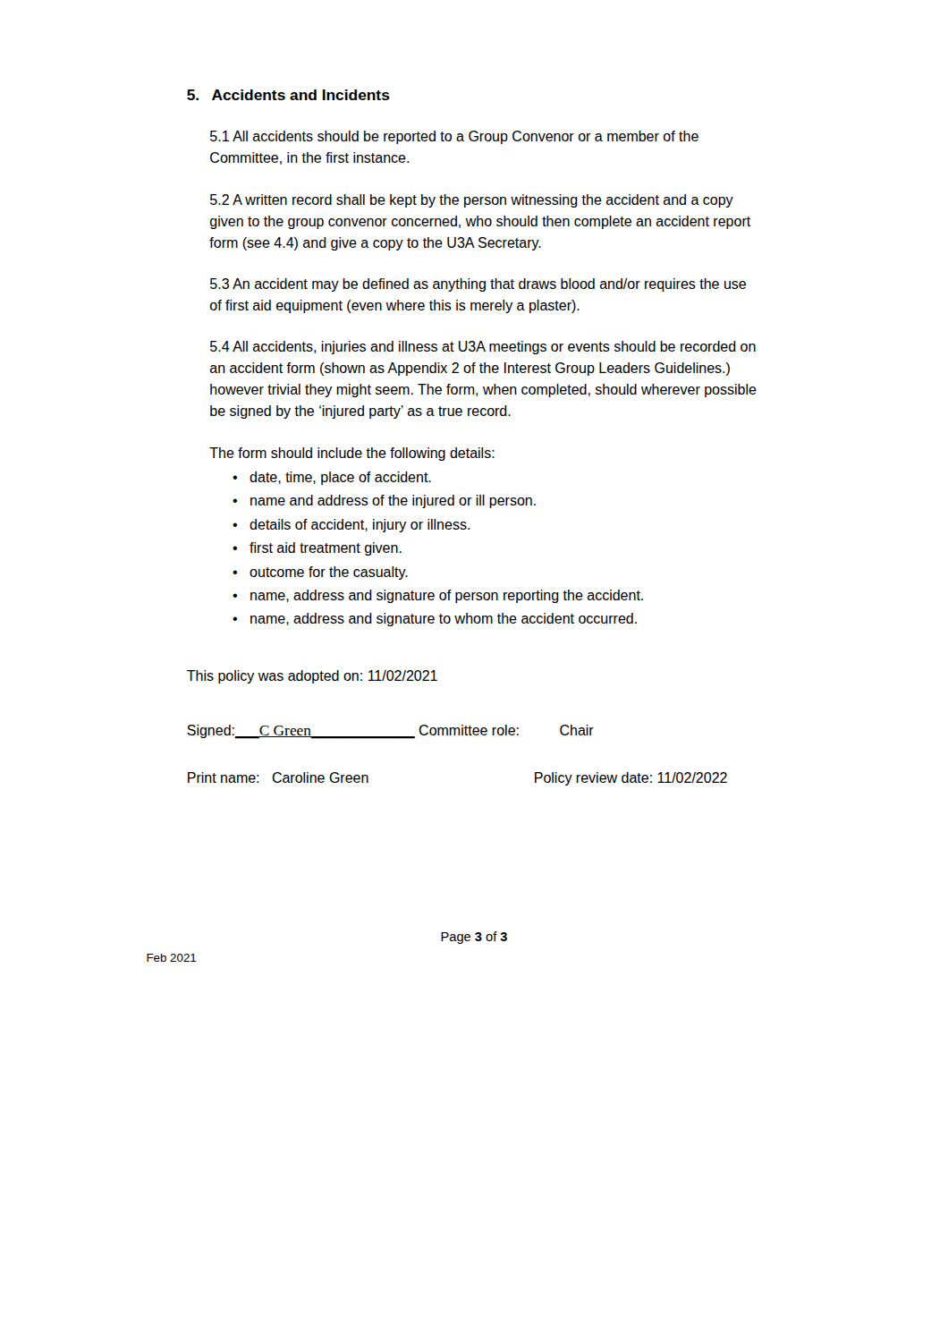5. Accidents and Incidents
5.1 All accidents should be reported to a Group Convenor or a member of the Committee, in the first instance.
5.2 A written record shall be kept by the person witnessing the accident and a copy given to the group convenor concerned, who should then complete an accident report form (see 4.4) and give a copy to the U3A Secretary.
5.3 An accident may be defined as anything that draws blood and/or requires the use of first aid equipment (even where this is merely a plaster).
5.4 All accidents, injuries and illness at U3A meetings or events should be recorded on an accident form (shown as Appendix 2 of the Interest Group Leaders Guidelines.) however trivial they might seem. The form, when completed, should wherever possible be signed by the ‘injured party’ as a true record.
The form should include the following details:
date, time, place of accident.
name and address of the injured or ill person.
details of accident, injury or illness.
first aid treatment given.
outcome for the casualty.
name, address and signature of person reporting the accident.
name, address and signature to whom the accident occurred.
This policy was adopted on: 11/02/2021
Signed:___C Green_____________ Committee role: Chair
Print name: Caroline Green Policy review date: 11/02/2022
Page 3 of 3
Feb 2021